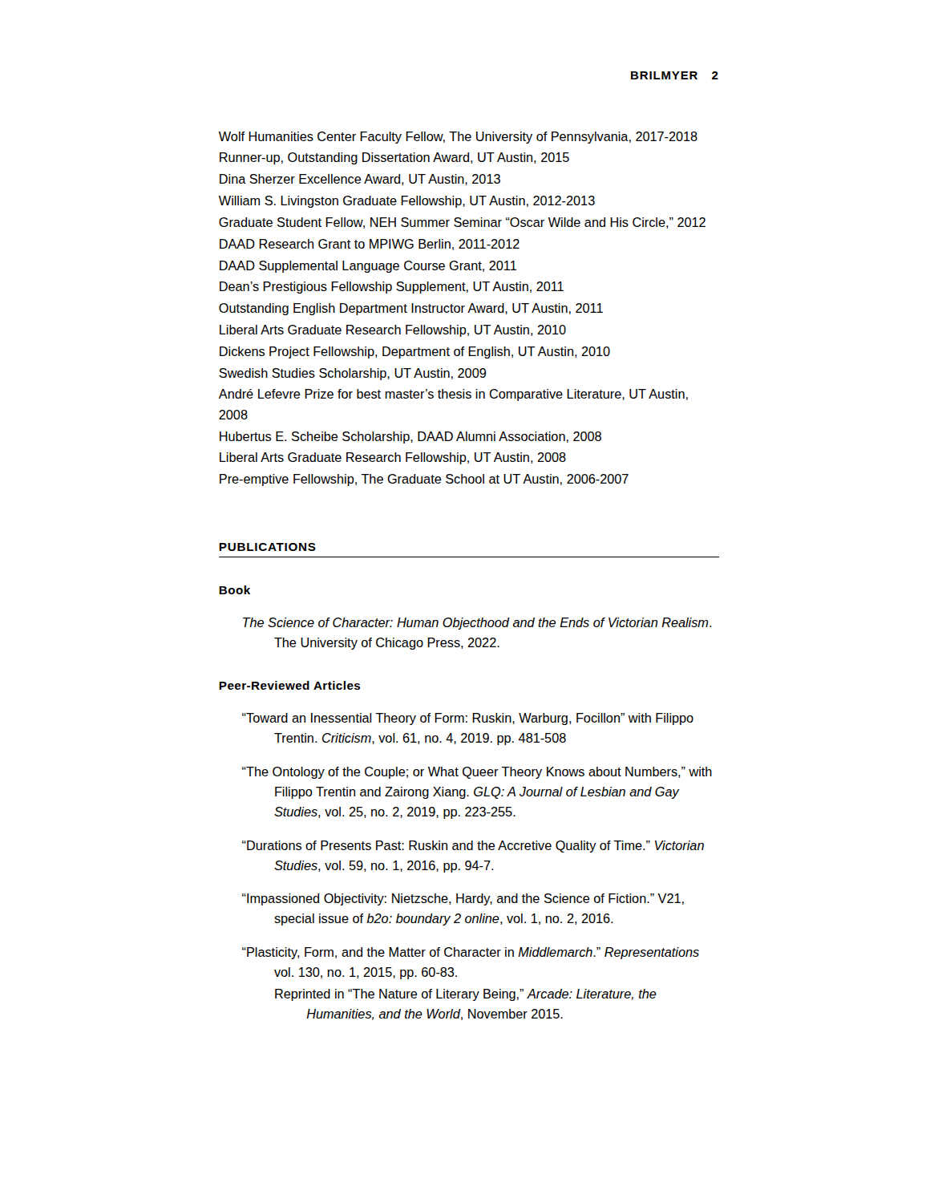BRILMYER2
Wolf Humanities Center Faculty Fellow, The University of Pennsylvania, 2017-2018
Runner-up, Outstanding Dissertation Award, UT Austin, 2015
Dina Sherzer Excellence Award, UT Austin, 2013
William S. Livingston Graduate Fellowship, UT Austin, 2012-2013
Graduate Student Fellow, NEH Summer Seminar “Oscar Wilde and His Circle,” 2012
DAAD Research Grant to MPIWG Berlin, 2011-2012
DAAD Supplemental Language Course Grant, 2011
Dean’s Prestigious Fellowship Supplement, UT Austin, 2011
Outstanding English Department Instructor Award, UT Austin, 2011
Liberal Arts Graduate Research Fellowship, UT Austin, 2010
Dickens Project Fellowship, Department of English, UT Austin, 2010
Swedish Studies Scholarship, UT Austin, 2009
André Lefevre Prize for best master’s thesis in Comparative Literature, UT Austin, 2008
Hubertus E. Scheibe Scholarship, DAAD Alumni Association, 2008
Liberal Arts Graduate Research Fellowship, UT Austin, 2008
Pre-emptive Fellowship, The Graduate School at UT Austin, 2006-2007
PUBLICATIONS
Book
The Science of Character: Human Objecthood and the Ends of Victorian Realism. The University of Chicago Press, 2022.
Peer-Reviewed Articles
“Toward an Inessential Theory of Form: Ruskin, Warburg, Focillon” with Filippo Trentin. Criticism, vol. 61, no. 4, 2019. pp. 481-508
“The Ontology of the Couple; or What Queer Theory Knows about Numbers,” with Filippo Trentin and Zairong Xiang. GLQ: A Journal of Lesbian and Gay Studies, vol. 25, no. 2, 2019, pp. 223-255.
“Durations of Presents Past: Ruskin and the Accretive Quality of Time.” Victorian Studies, vol. 59, no. 1, 2016, pp. 94-7.
“Impassioned Objectivity: Nietzsche, Hardy, and the Science of Fiction.” V21, special issue of b2o: boundary 2 online, vol. 1, no. 2, 2016.
“Plasticity, Form, and the Matter of Character in Middlemarch.” Representations vol. 130, no. 1, 2015, pp. 60-83.
Reprinted in “The Nature of Literary Being,” Arcade: Literature, the Humanities, and the World, November 2015.